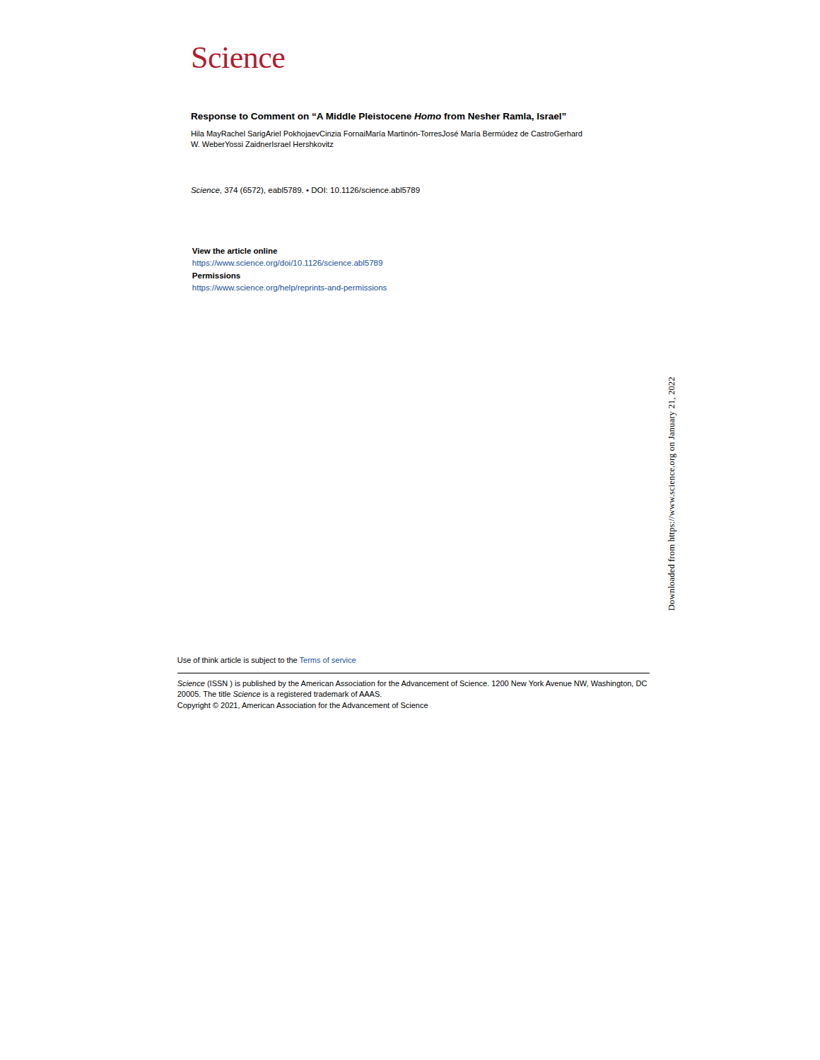Science
Response to Comment on “A Middle Pleistocene Homo from Nesher Ramla, Israel”
Hila MayRachel SarigAriel PokhojaevCinzia FornaiMaría Martinón-TorresJosé María Bermúdez de CastroGerhard W. WeberYossi ZaidnerIsrael Hershkovitz
Science, 374 (6572), eabl5789. • DOI: 10.1126/science.abl5789
View the article online
https://www.science.org/doi/10.1126/science.abl5789
Permissions
https://www.science.org/help/reprints-and-permissions
Downloaded from https://www.science.org on January 21, 2022
Use of think article is subject to the Terms of service
Science (ISSN ) is published by the American Association for the Advancement of Science. 1200 New York Avenue NW, Washington, DC 20005. The title Science is a registered trademark of AAAS.
Copyright © 2021, American Association for the Advancement of Science